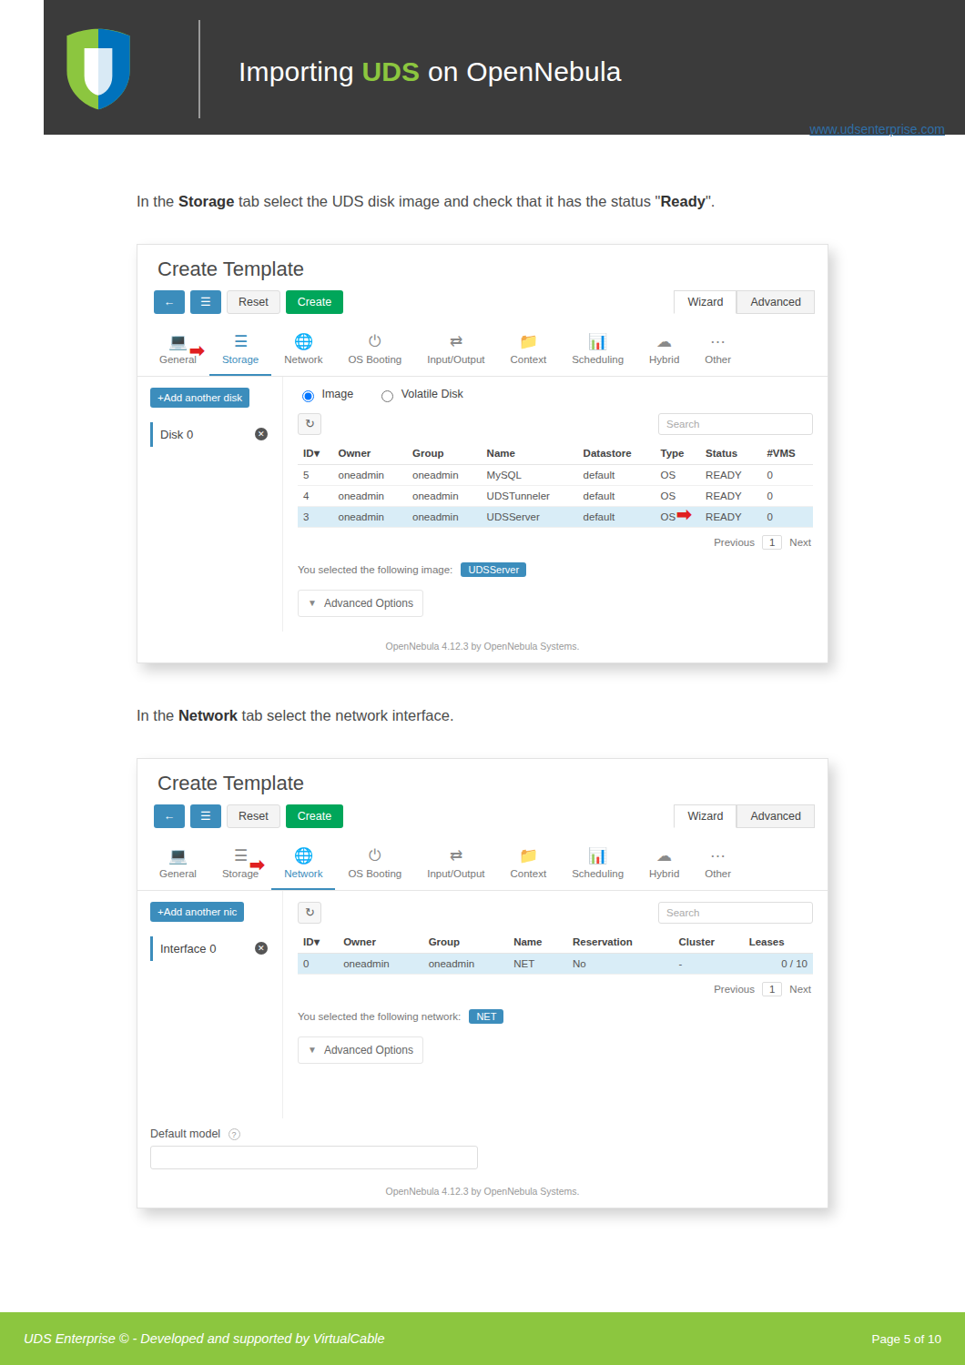Importing UDS on OpenNebula
www.udsenterprise.com
In the Storage tab select the UDS disk image and check that it has the status "Ready".
Create Template
← ☰ Reset Create Wizard Advanced
💻General
☰Storage
🌐Network
⏻OS Booting
⇄Input/Output
📁Context
📊Scheduling
☁Hybrid
⋯Other
+Add another disk
Disk 0 ✕
Image Volatile Disk
↻ Search
| ID▾ | Owner | Group | Name | Datastore | Type | Status | #VMS |
| --- | --- | --- | --- | --- | --- | --- | --- |
| 5 | oneadmin | oneadmin | MySQL | default | OS | READY | 0 |
| 4 | oneadmin | oneadmin | UDSTunneler | default | OS | READY | 0 |
| 3 | oneadmin | oneadmin | UDSServer | default | OS | READY | 0 |
Previous 1 Next
You selected the following image: UDSServer
▼ Advanced Options
OpenNebula 4.12.3 by OpenNebula Systems.
In the Network tab select the network interface.
Create Template
← ☰ Reset Create Wizard Advanced
💻General
☰Storage
🌐Network
⏻OS Booting
⇄Input/Output
📁Context
📊Scheduling
☁Hybrid
⋯Other
+Add another nic
Interface 0 ✕
↻ Search
| ID▾ | Owner | Group | Name | Reservation | Cluster | Leases |
| --- | --- | --- | --- | --- | --- | --- |
| 0 | oneadmin | oneadmin | NET | No | - | 0 / 10 |
Previous 1 Next
You selected the following network: NET
▼ Advanced Options
Default model ?
OpenNebula 4.12.3 by OpenNebula Systems.
UDS Enterprise © - Developed and supported by VirtualCable Page 5 of 10